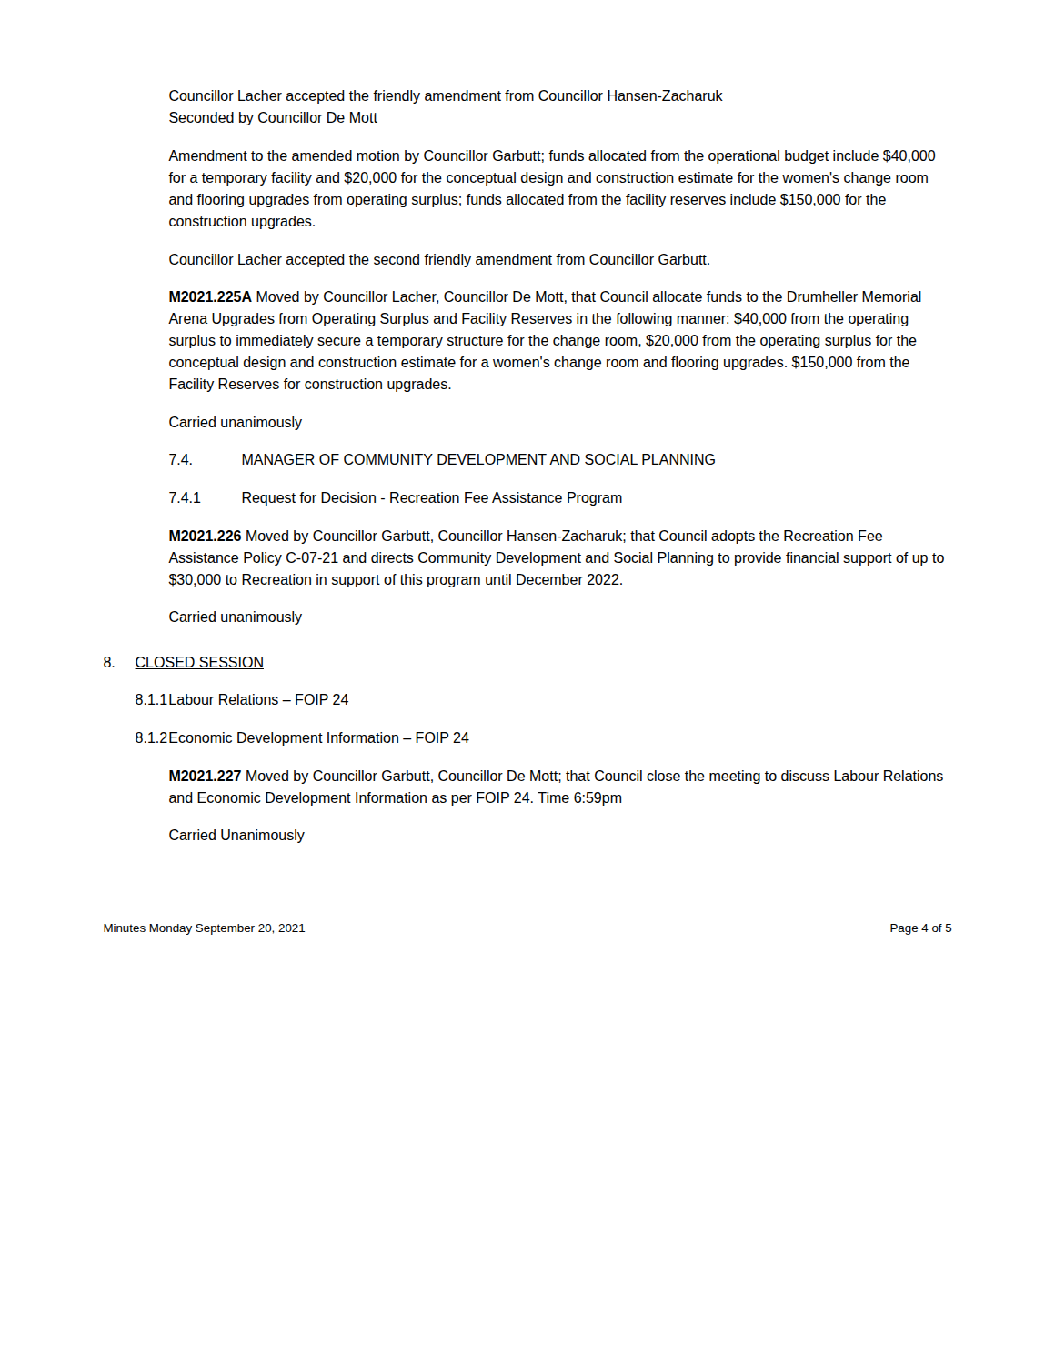Councillor Lacher accepted the friendly amendment from Councillor Hansen-Zacharuk
Seconded by Councillor De Mott
Amendment to the amended motion by Councillor Garbutt; funds allocated from the operational budget include $40,000 for a temporary facility and $20,000 for the conceptual design and construction estimate for the women's change room and flooring upgrades from operating surplus; funds allocated from the facility reserves include $150,000 for the construction upgrades.
Councillor Lacher accepted the second friendly amendment from Councillor Garbutt.
M2021.225A Moved by Councillor Lacher, Councillor De Mott, that Council allocate funds to the Drumheller Memorial Arena Upgrades from Operating Surplus and Facility Reserves in the following manner: $40,000 from the operating surplus to immediately secure a temporary structure for the change room, $20,000 from the operating surplus for the conceptual design and construction estimate for a women's change room and flooring upgrades. $150,000 from the Facility Reserves for construction upgrades.
Carried unanimously
7.4.
MANAGER OF COMMUNITY DEVELOPMENT AND SOCIAL PLANNING
7.4.1
Request for Decision - Recreation Fee Assistance Program
M2021.226 Moved by Councillor Garbutt, Councillor Hansen-Zacharuk; that Council adopts the Recreation Fee Assistance Policy C-07-21 and directs Community Development and Social Planning to provide financial support of up to $30,000 to Recreation in support of this program until December 2022.
Carried unanimously
8.
CLOSED SESSION
8.1.1
Labour Relations – FOIP 24
8.1.2
Economic Development Information – FOIP 24
M2021.227 Moved by Councillor Garbutt, Councillor De Mott; that Council close the meeting to discuss Labour Relations and Economic Development Information as per FOIP 24. Time 6:59pm
Carried Unanimously
Minutes Monday September 20, 2021 Page 4 of 5